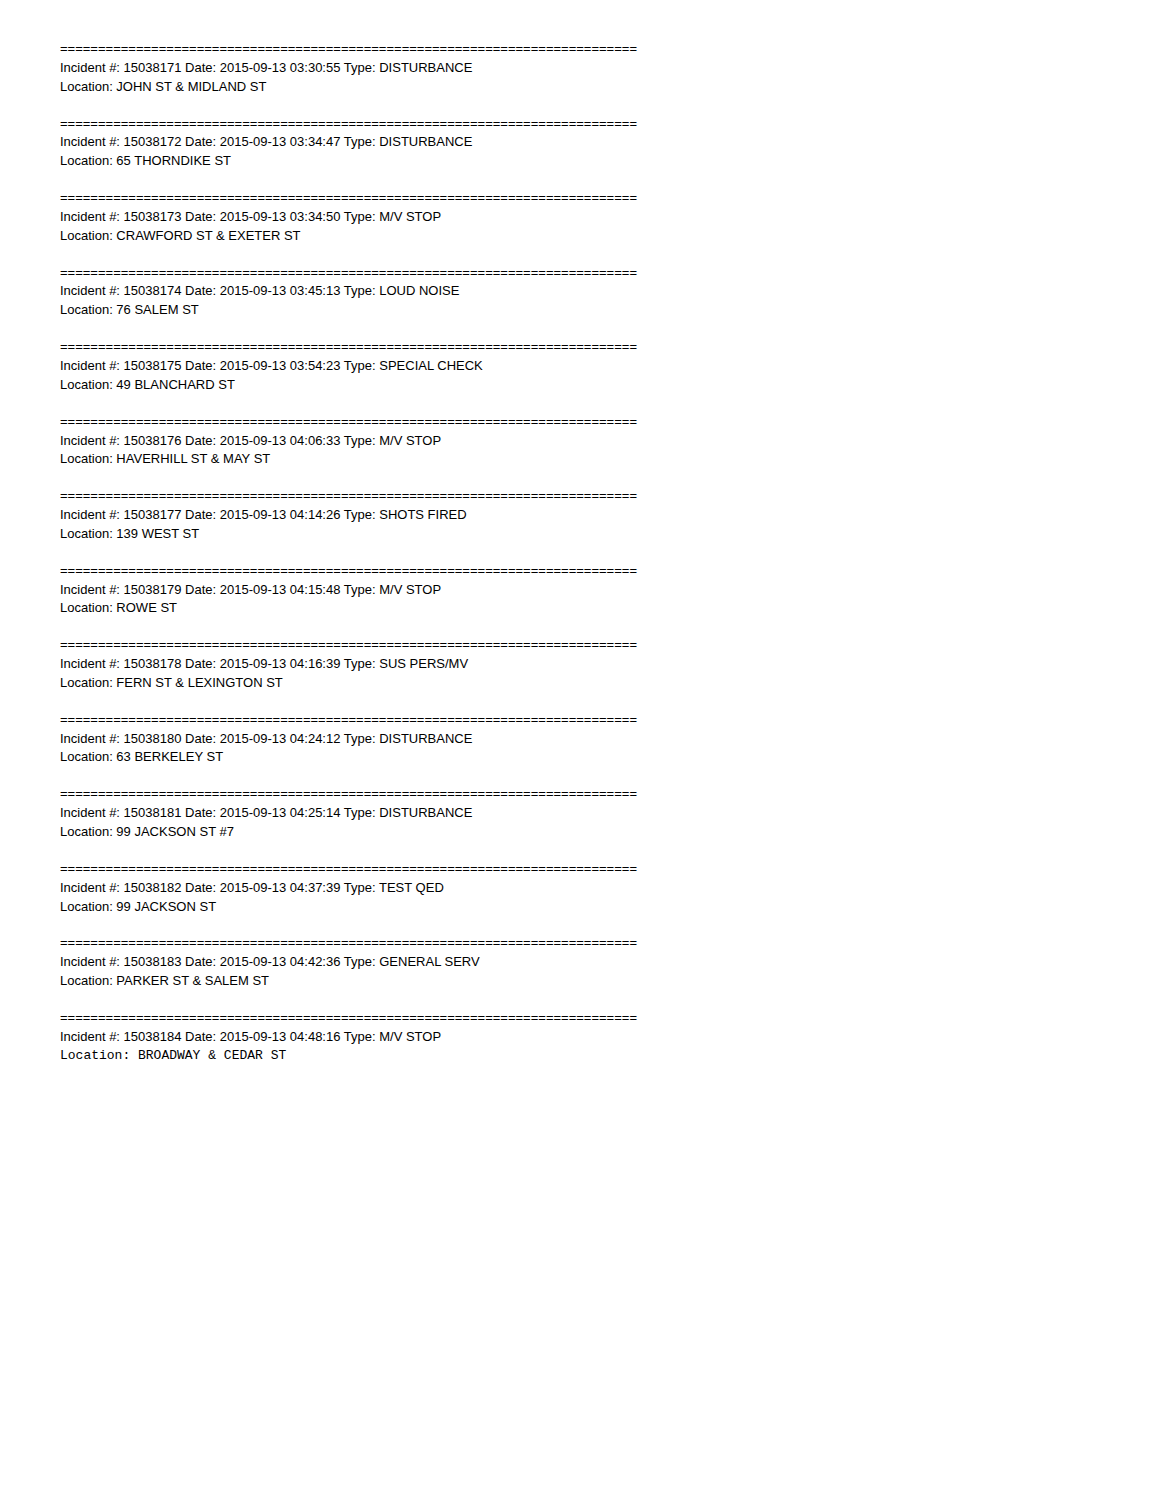============================================================================
Incident #: 15038171 Date: 2015-09-13 03:30:55 Type: DISTURBANCE
Location: JOHN ST & MIDLAND ST
============================================================================
Incident #: 15038172 Date: 2015-09-13 03:34:47 Type: DISTURBANCE
Location: 65 THORNDIKE ST
============================================================================
Incident #: 15038173 Date: 2015-09-13 03:34:50 Type: M/V STOP
Location: CRAWFORD ST & EXETER ST
============================================================================
Incident #: 15038174 Date: 2015-09-13 03:45:13 Type: LOUD NOISE
Location: 76 SALEM ST
============================================================================
Incident #: 15038175 Date: 2015-09-13 03:54:23 Type: SPECIAL CHECK
Location: 49 BLANCHARD ST
============================================================================
Incident #: 15038176 Date: 2015-09-13 04:06:33 Type: M/V STOP
Location: HAVERHILL ST & MAY ST
============================================================================
Incident #: 15038177 Date: 2015-09-13 04:14:26 Type: SHOTS FIRED
Location: 139 WEST ST
============================================================================
Incident #: 15038179 Date: 2015-09-13 04:15:48 Type: M/V STOP
Location: ROWE ST
============================================================================
Incident #: 15038178 Date: 2015-09-13 04:16:39 Type: SUS PERS/MV
Location: FERN ST & LEXINGTON ST
============================================================================
Incident #: 15038180 Date: 2015-09-13 04:24:12 Type: DISTURBANCE
Location: 63 BERKELEY ST
============================================================================
Incident #: 15038181 Date: 2015-09-13 04:25:14 Type: DISTURBANCE
Location: 99 JACKSON ST #7
============================================================================
Incident #: 15038182 Date: 2015-09-13 04:37:39 Type: TEST QED
Location: 99 JACKSON ST
============================================================================
Incident #: 15038183 Date: 2015-09-13 04:42:36 Type: GENERAL SERV
Location: PARKER ST & SALEM ST
============================================================================
Incident #: 15038184 Date: 2015-09-13 04:48:16 Type: M/V STOP
Location: BROADWAY & CEDAR ST